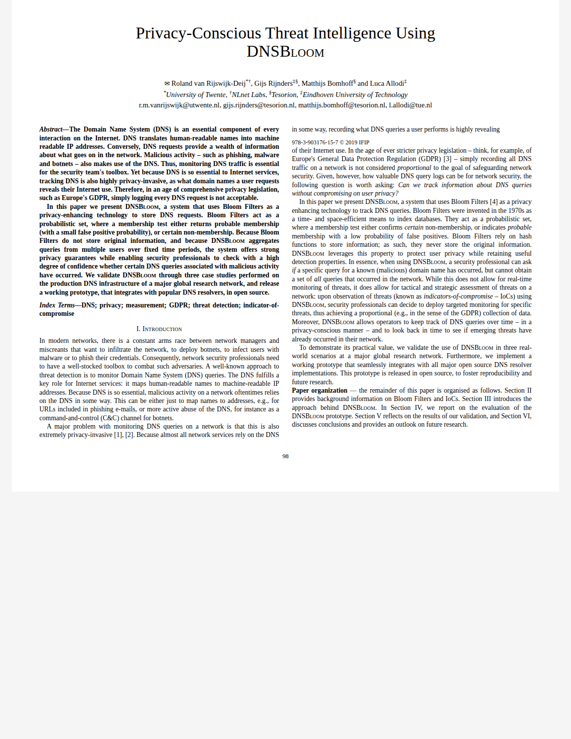Privacy-Conscious Threat Intelligence Using
DNSBloom
✉ Roland van Rijswijk-Deij*†, Gijs Rijnders‡§, Matthijs Bomhoff§ and Luca Allodi‡
*University of Twente, †NLnet Labs, §Tesorion, ‡Eindhoven University of Technology
r.m.vanrijswijk@utwente.nl, gijs.rijnders@tesorion.nl, matthijs.bomhoff@tesorion.nl, l.allodi@tue.nl
Abstract—The Domain Name System (DNS) is an essential component of every interaction on the Internet. DNS translates human-readable names into machine readable IP addresses. Conversely, DNS requests provide a wealth of information about what goes on in the network. Malicious activity – such as phishing, malware and botnets – also makes use of the DNS. Thus, monitoring DNS traffic is essential for the security team's toolbox. Yet because DNS is so essential to Internet services, tracking DNS is also highly privacy-invasive, as what domain names a user requests reveals their Internet use. Therefore, in an age of comprehensive privacy legislation, such as Europe's GDPR, simply logging every DNS request is not acceptable.
In this paper we present DNSBloom, a system that uses Bloom Filters as a privacy-enhancing technology to store DNS requests. Bloom Filters act as a probabilistic set, where a membership test either returns probable membership (with a small false positive probability), or certain non-membership. Because Bloom Filters do not store original information, and because DNSBloom aggregates queries from multiple users over fixed time periods, the system offers strong privacy guarantees while enabling security professionals to check with a high degree of confidence whether certain DNS queries associated with malicious activity have occurred. We validate DNSBloom through three case studies performed on the production DNS infrastructure of a major global research network, and release a working prototype, that integrates with popular DNS resolvers, in open source.
Index Terms—DNS; privacy; measurement; GDPR; threat detection; indicator-of-compromise
I. Introduction
In modern networks, there is a constant arms race between network managers and miscreants that want to infiltrate the network, to deploy botnets, to infect users with malware or to phish their credentials. Consequently, network security professionals need to have a well-stocked toolbox to combat such adversaries. A well-known approach to threat detection is to monitor Domain Name System (DNS) queries. The DNS fulfills a key role for Internet services: it maps human-readable names to machine-readable IP addresses. Because DNS is so essential, malicious activity on a network oftentimes relies on the DNS in some way. This can be either just to map names to addresses, e.g., for URLs included in phishing e-mails, or more active abuse of the DNS, for instance as a command-and-control (C&C) channel for botnets.
A major problem with monitoring DNS queries on a network is that this is also extremely privacy-invasive [1], [2]. Because almost all network services rely on the DNS in some way, recording what DNS queries a user performs is highly revealing
978-3-903176-15-7 © 2019 IFIP
of their Internet use. In the age of ever stricter privacy legislation – think, for example, of Europe's General Data Protection Regulation (GDPR) [3] – simply recording all DNS traffic on a network is not considered proportional to the goal of safeguarding network security. Given, however, how valuable DNS query logs can be for network security, the following question is worth asking: Can we track information about DNS queries without compromising on user privacy?
In this paper we present DNSBloom, a system that uses Bloom Filters [4] as a privacy enhancing technology to track DNS queries. Bloom Filters were invented in the 1970s as a time- and space-efficient means to index databases. They act as a probabilistic set, where a membership test either confirms certain non-membership, or indicates probable membership with a low probability of false positives. Bloom Filters rely on hash functions to store information; as such, they never store the original information. DNSBloom leverages this property to protect user privacy while retaining useful detection properties. In essence, when using DNSBloom, a security professional can ask if a specific query for a known (malicious) domain name has occurred, but cannot obtain a set of all queries that occurred in the network. While this does not allow for real-time monitoring of threats, it does allow for tactical and strategic assessment of threats on a network: upon observation of threats (known as indicators-of-compromise – IoCs) using DNSBloom, security professionals can decide to deploy targeted monitoring for specific threats, thus achieving a proportional (e.g., in the sense of the GDPR) collection of data. Moreover, DNSBloom allows operators to keep track of DNS queries over time – in a privacy-conscious manner – and to look back in time to see if emerging threats have already occurred in their network.
To demonstrate its practical value, we validate the use of DNSBloom in three real-world scenarios at a major global research network. Furthermore, we implement a working prototype that seamlessly integrates with all major open source DNS resolver implementations. This prototype is released in open source, to foster reproducibility and future research.
Paper organization — the remainder of this paper is organised as follows. Section II provides background information on Bloom Filters and IoCs. Section III introduces the approach behind DNSBloom. In Section IV, we report on the evaluation of the DNSBloom prototype. Section V reflects on the results of our validation, and Section VI, discusses conclusions and provides an outlook on future research.
98